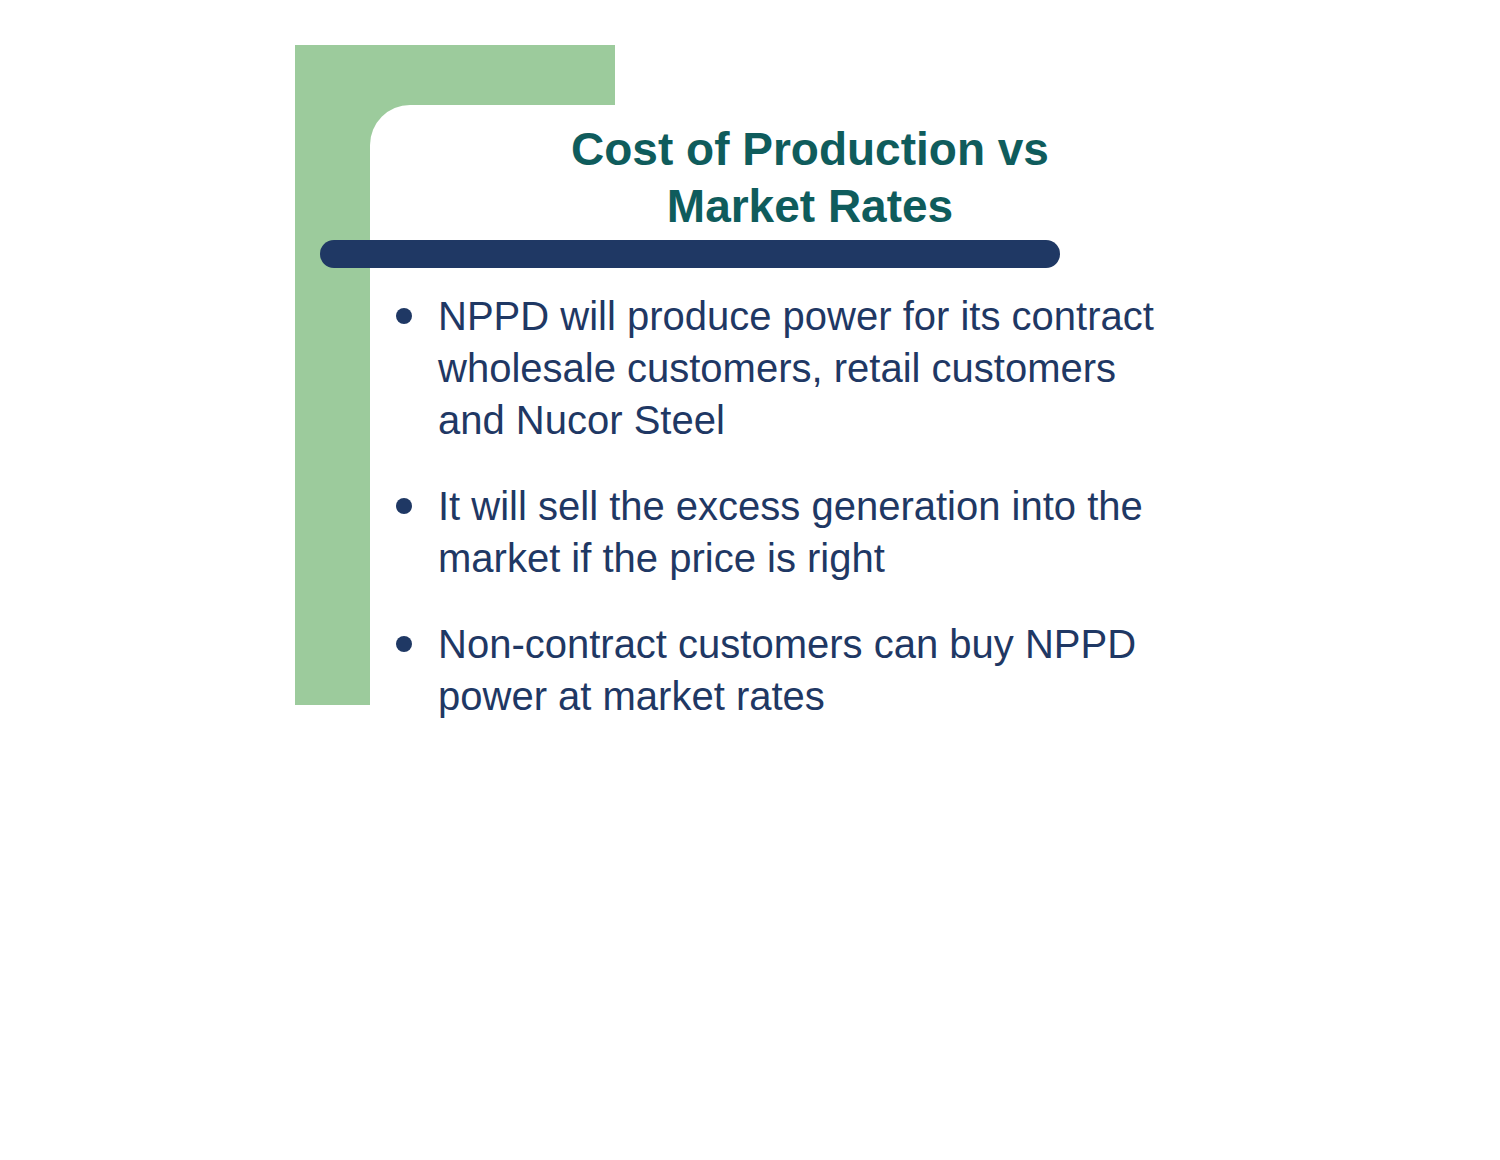Cost of Production vs
Market Rates
NPPD will produce power for its contract wholesale customers, retail customers and Nucor Steel
It will sell the excess generation into the market if the price is right
Non-contract customers can buy NPPD power at market rates